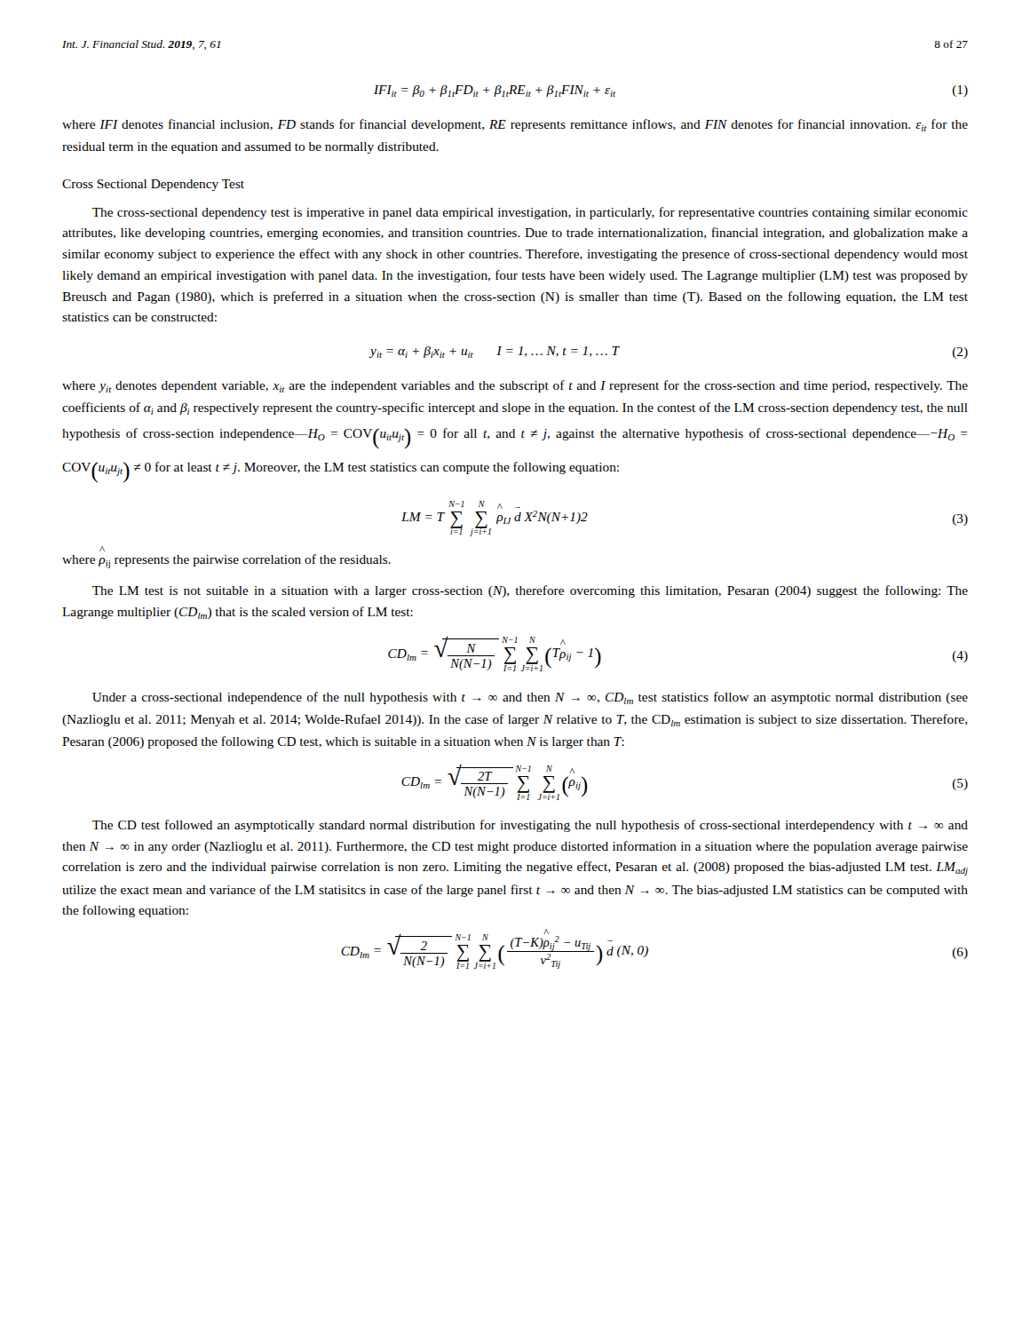Int. J. Financial Stud. 2019, 7, 61
8 of 27
IFIit = β0 + β1tFDit + β1tREit + β1tFINit + εit
(1)
where IFI denotes financial inclusion, FD stands for financial development, RE represents remittance inflows, and FIN denotes for financial innovation. εit for the residual term in the equation and assumed to be normally distributed.
Cross Sectional Dependency Test
The cross-sectional dependency test is imperative in panel data empirical investigation, in particularly, for representative countries containing similar economic attributes, like developing countries, emerging economies, and transition countries. Due to trade internationalization, financial integration, and globalization make a similar economy subject to experience the effect with any shock in other countries. Therefore, investigating the presence of cross-sectional dependency would most likely demand an empirical investigation with panel data. In the investigation, four tests have been widely used. The Lagrange multiplier (LM) test was proposed by Breusch and Pagan (1980), which is preferred in a situation when the cross-section (N) is smaller than time (T). Based on the following equation, the LM test statistics can be constructed:
yit = αi + βixit + uit I = 1, … N, t = 1, … T
(2)
where yit denotes dependent variable, xit are the independent variables and the subscript of t and I represent for the cross-section and time period, respectively. The coefficients of αi and βi respectively represent the country-specific intercept and slope in the equation. In the contest of the LM cross-section dependency test, the null hypothesis of cross-section independence—HO = COV(uitujt) = 0 for all t, and t ≠ j, against the alternative hypothesis of cross-sectional dependence—−HO = COV(uitujt) ≠ 0 for at least t ≠ j. Moreover, the LM test statistics can compute the following equation:
LM = T N−1∑i=1 N∑j=i+1 ρIJ d X2N(N+1)2
(3)
where ρij represents the pairwise correlation of the residuals.
The LM test is not suitable in a situation with a larger cross-section (N), therefore overcoming this limitation, Pesaran (2004) suggest the following: The Lagrange multiplier (CDlm) that is the scaled version of LM test:
CDlm = NN(N−1) N−1∑I=1 N∑J=i+1(Tρij − 1)
(4)
Under a cross-sectional independence of the null hypothesis with t → ∞ and then N → ∞, CDlm test statistics follow an asymptotic normal distribution (see (Nazlioglu et al. 2011; Menyah et al. 2014; Wolde-Rufael 2014)). In the case of larger N relative to T, the CDlm estimation is subject to size dissertation. Therefore, Pesaran (2006) proposed the following CD test, which is suitable in a situation when N is larger than T:
CDlm = 2T N(N−1) N−1∑I=1 N∑J=i+1(ρij)
(5)
The CD test followed an asymptotically standard normal distribution for investigating the null hypothesis of cross-sectional interdependency with t → ∞ and then N → ∞ in any order (Nazlioglu et al. 2011). Furthermore, the CD test might produce distorted information in a situation where the population average pairwise correlation is zero and the individual pairwise correlation is non zero. Limiting the negative effect, Pesaran et al. (2008) proposed the bias-adjusted LM test. LMadj utilize the exact mean and variance of the LM statisitcs in case of the large panel first t → ∞ and then N → ∞. The bias-adjusted LM statistics can be computed with the following equation:
CDlm = 2 N(N−1) N−1∑I=1 N∑J=i+1((T−K)ρij2 − uTij v2Tij) d (N, 0)
(6)